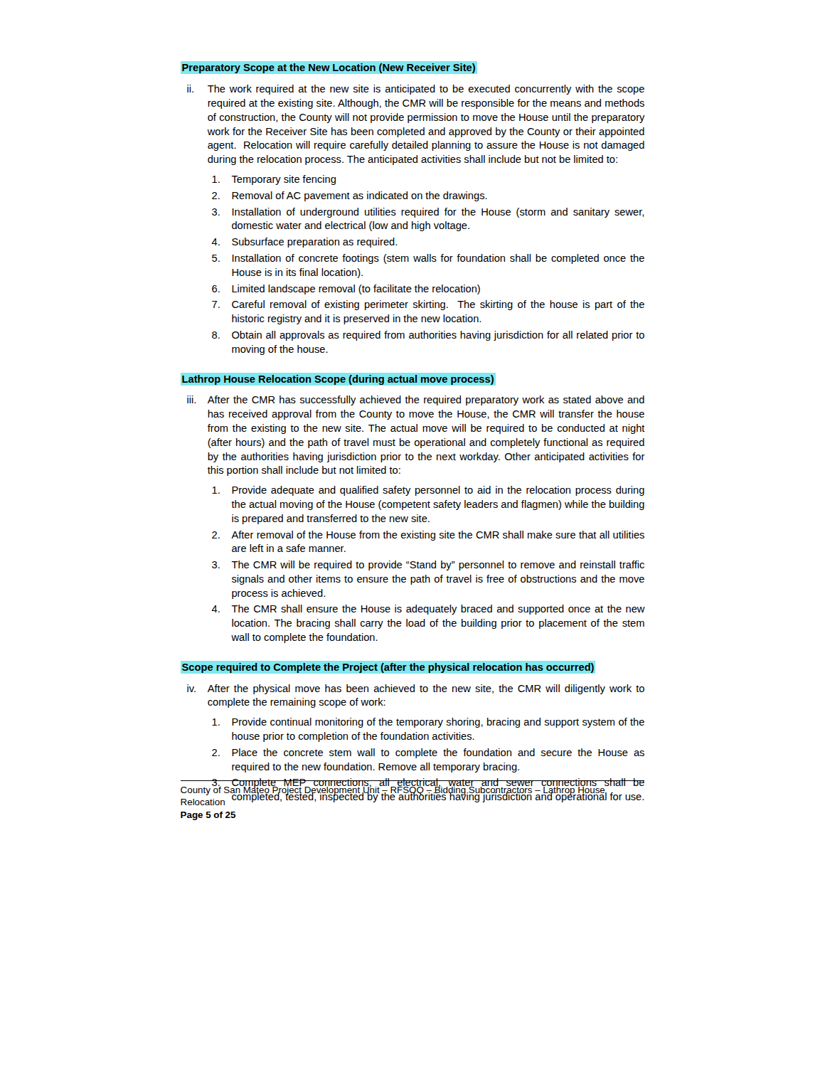Preparatory Scope at the New Location (New Receiver Site)
The work required at the new site is anticipated to be executed concurrently with the scope required at the existing site. Although, the CMR will be responsible for the means and methods of construction, the County will not provide permission to move the House until the preparatory work for the Receiver Site has been completed and approved by the County or their appointed agent. Relocation will require carefully detailed planning to assure the House is not damaged during the relocation process. The anticipated activities shall include but not be limited to:
Temporary site fencing
Removal of AC pavement as indicated on the drawings.
Installation of underground utilities required for the House (storm and sanitary sewer, domestic water and electrical (low and high voltage.
Subsurface preparation as required.
Installation of concrete footings (stem walls for foundation shall be completed once the House is in its final location).
Limited landscape removal (to facilitate the relocation)
Careful removal of existing perimeter skirting. The skirting of the house is part of the historic registry and it is preserved in the new location.
Obtain all approvals as required from authorities having jurisdiction for all related prior to moving of the house.
Lathrop House Relocation Scope (during actual move process)
After the CMR has successfully achieved the required preparatory work as stated above and has received approval from the County to move the House, the CMR will transfer the house from the existing to the new site. The actual move will be required to be conducted at night (after hours) and the path of travel must be operational and completely functional as required by the authorities having jurisdiction prior to the next workday. Other anticipated activities for this portion shall include but not limited to:
Provide adequate and qualified safety personnel to aid in the relocation process during the actual moving of the House (competent safety leaders and flagmen) while the building is prepared and transferred to the new site.
After removal of the House from the existing site the CMR shall make sure that all utilities are left in a safe manner.
The CMR will be required to provide “Stand by” personnel to remove and reinstall traffic signals and other items to ensure the path of travel is free of obstructions and the move process is achieved.
The CMR shall ensure the House is adequately braced and supported once at the new location. The bracing shall carry the load of the building prior to placement of the stem wall to complete the foundation.
Scope required to Complete the Project (after the physical relocation has occurred)
After the physical move has been achieved to the new site, the CMR will diligently work to complete the remaining scope of work:
Provide continual monitoring of the temporary shoring, bracing and support system of the house prior to completion of the foundation activities.
Place the concrete stem wall to complete the foundation and secure the House as required to the new foundation. Remove all temporary bracing.
Complete MEP connections, all electrical, water and sewer connections shall be completed, tested, inspected by the authorities having jurisdiction and operational for use.
County of San Mateo Project Development Unit – RFSOQ – Bidding Subcontractors – Lathrop House Relocation
Page 5 of 25